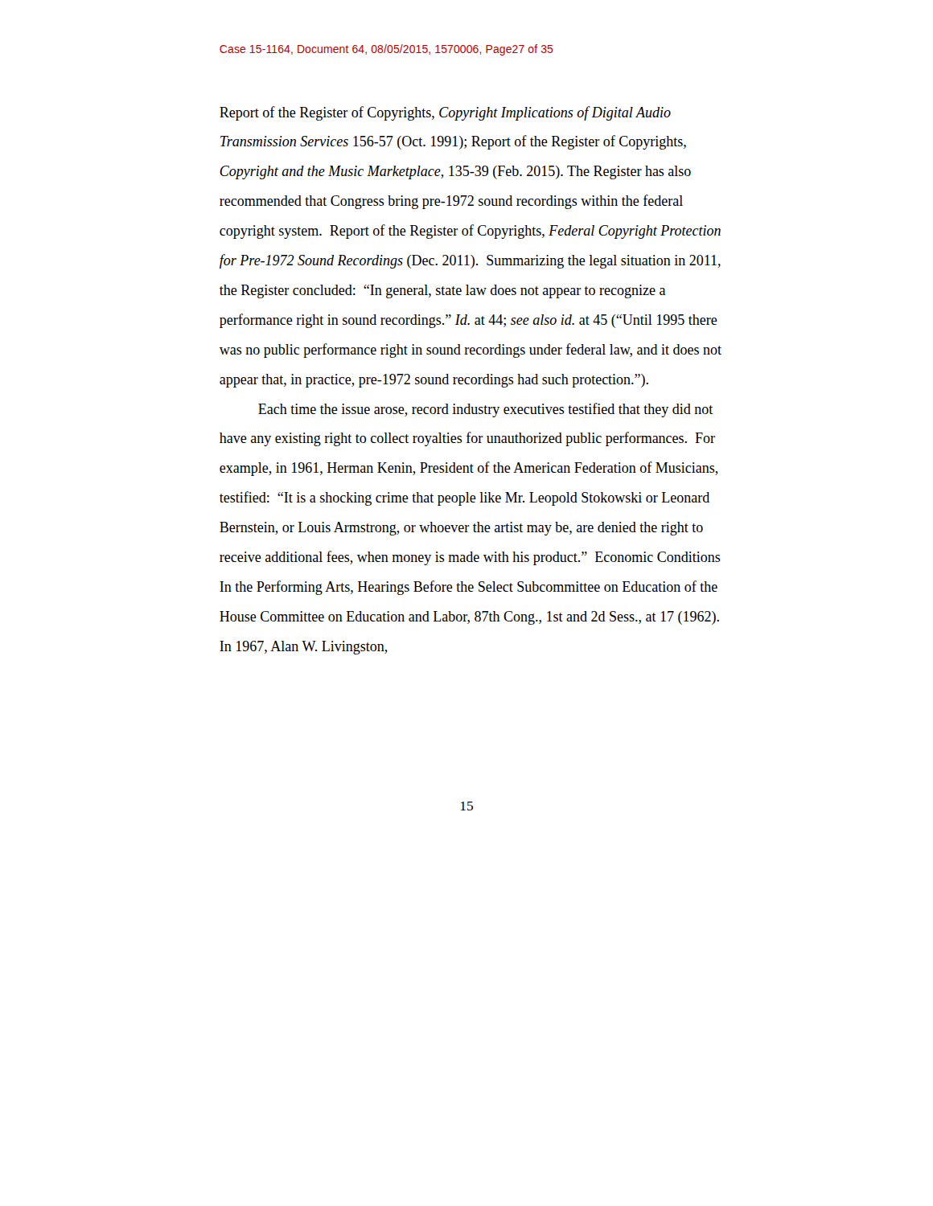Case 15-1164, Document 64, 08/05/2015, 1570006, Page27 of 35
Report of the Register of Copyrights, Copyright Implications of Digital Audio Transmission Services 156-57 (Oct. 1991); Report of the Register of Copyrights, Copyright and the Music Marketplace, 135-39 (Feb. 2015). The Register has also recommended that Congress bring pre-1972 sound recordings within the federal copyright system. Report of the Register of Copyrights, Federal Copyright Protection for Pre-1972 Sound Recordings (Dec. 2011). Summarizing the legal situation in 2011, the Register concluded: “In general, state law does not appear to recognize a performance right in sound recordings.” Id. at 44; see also id. at 45 (“Until 1995 there was no public performance right in sound recordings under federal law, and it does not appear that, in practice, pre-1972 sound recordings had such protection.”).
Each time the issue arose, record industry executives testified that they did not have any existing right to collect royalties for unauthorized public performances. For example, in 1961, Herman Kenin, President of the American Federation of Musicians, testified: “It is a shocking crime that people like Mr. Leopold Stokowski or Leonard Bernstein, or Louis Armstrong, or whoever the artist may be, are denied the right to receive additional fees, when money is made with his product.” Economic Conditions In the Performing Arts, Hearings Before the Select Subcommittee on Education of the House Committee on Education and Labor, 87th Cong., 1st and 2d Sess., at 17 (1962). In 1967, Alan W. Livingston,
15